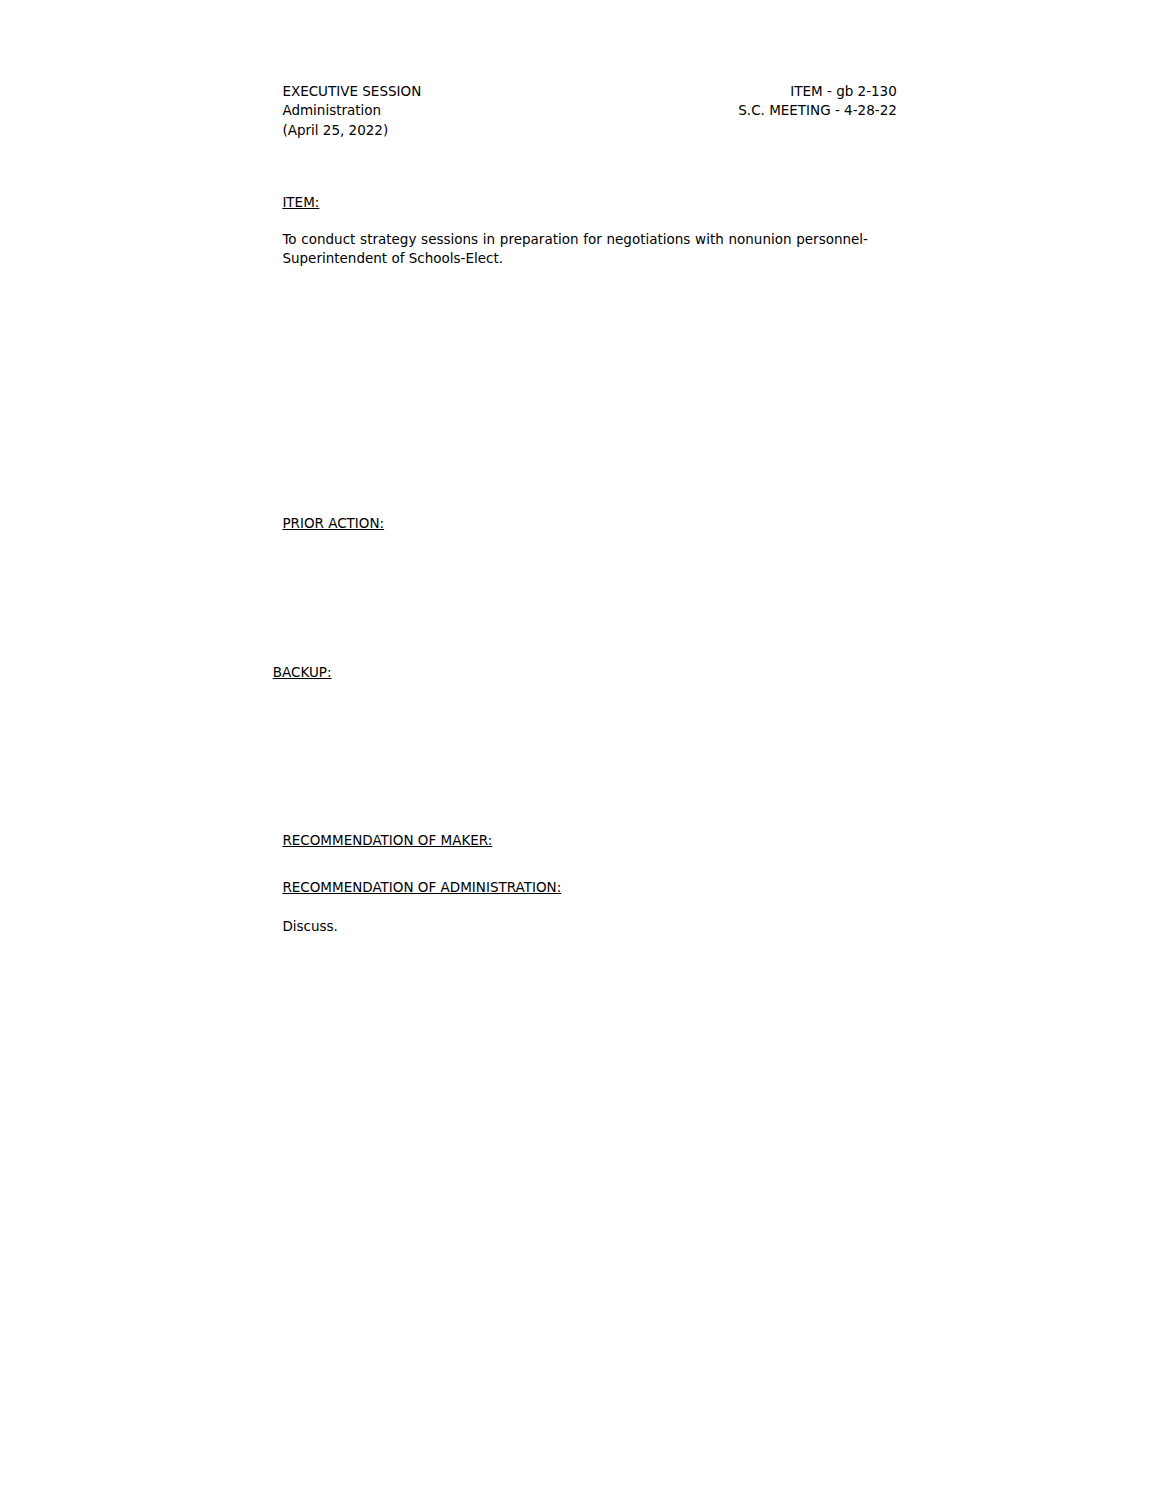EXECUTIVE SESSION Administration (April 25, 2022)
ITEM - gb 2-130 S.C. MEETING - 4-28-22
ITEM:
To conduct strategy sessions in preparation for negotiations with nonunion personnel-Superintendent of Schools-Elect.
PRIOR ACTION:
BACKUP:
RECOMMENDATION OF MAKER:
RECOMMENDATION OF ADMINISTRATION:
Discuss.